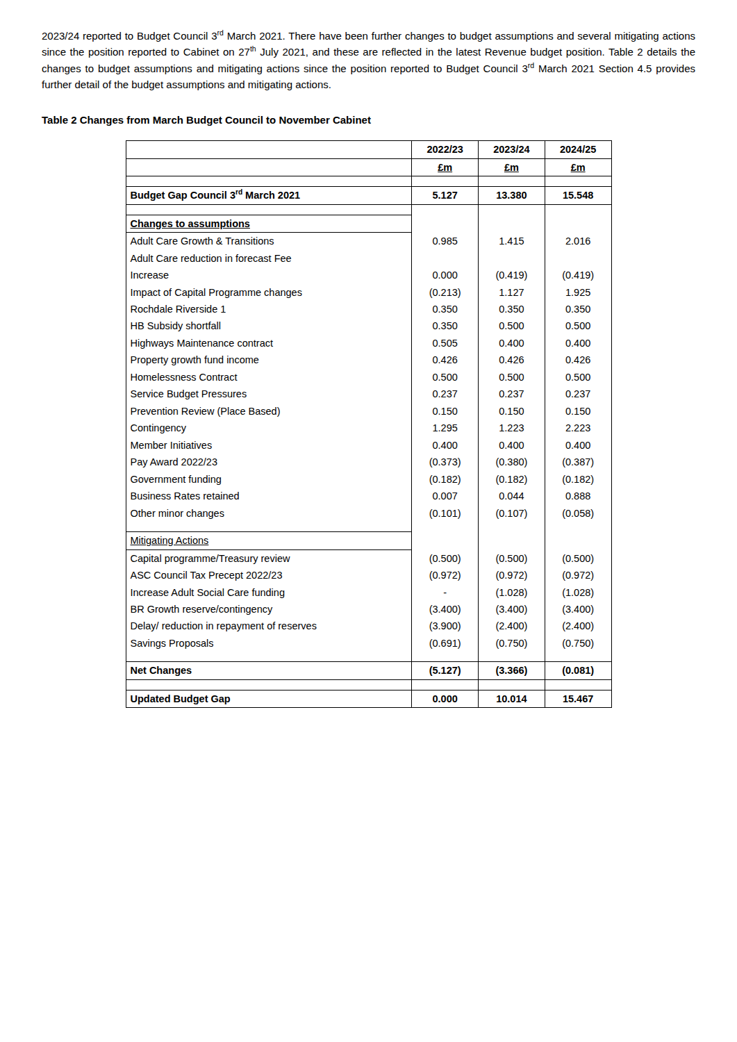2023/24 reported to Budget Council 3rd March 2021. There have been further changes to budget assumptions and several mitigating actions since the position reported to Cabinet on 27th July 2021, and these are reflected in the latest Revenue budget position. Table 2 details the changes to budget assumptions and mitigating actions since the position reported to Budget Council 3rd March 2021 Section 4.5 provides further detail of the budget assumptions and mitigating actions.
Table 2 Changes from March Budget Council to November Cabinet
| | 2022/23 | 2023/24 | 2024/25 |
| --- | --- | --- | --- |
| | £m | £m | £m |
| Budget Gap Council 3 rd March 2021 | 5.127 | 13.380 | 15.548 |
| Changes to assumptions | | | |
| Adult Care Growth & Transitions | 0.985 | 1.415 | 2.016 |
| Adult Care reduction in forecast Fee | | | |
| Increase | 0.000 | (0.419) | (0.419) |
| Impact of Capital Programme changes | (0.213) | 1.127 | 1.925 |
| Rochdale Riverside 1 | 0.350 | 0.350 | 0.350 |
| HB Subsidy shortfall | 0.350 | 0.500 | 0.500 |
| Highways Maintenance contract | 0.505 | 0.400 | 0.400 |
| Property growth fund income | 0.426 | 0.426 | 0.426 |
| Homelessness Contract | 0.500 | 0.500 | 0.500 |
| Service Budget Pressures | 0.237 | 0.237 | 0.237 |
| Prevention Review (Place Based) | 0.150 | 0.150 | 0.150 |
| Contingency | 1.295 | 1.223 | 2.223 |
| Member Initiatives | 0.400 | 0.400 | 0.400 |
| Pay Award 2022/23 | (0.373) | (0.380) | (0.387) |
| Government funding | (0.182) | (0.182) | (0.182) |
| Business Rates retained | 0.007 | 0.044 | 0.888 |
| Other minor changes | (0.101) | (0.107) | (0.058) |
| Mitigating Actions | | | |
| Capital programme/Treasury review | (0.500) | (0.500) | (0.500) |
| ASC Council Tax Precept 2022/23 | (0.972) | (0.972) | (0.972) |
| Increase Adult Social Care funding | - | (1.028) | (1.028) |
| BR Growth reserve/contingency | (3.400) | (3.400) | (3.400) |
| Delay/ reduction in repayment of reserves | (3.900) | (2.400) | (2.400) |
| Savings Proposals | (0.691) | (0.750) | (0.750) |
| Net Changes | (5.127) | (3.366) | (0.081) |
| Updated Budget Gap | 0.000 | 10.014 | 15.467 |